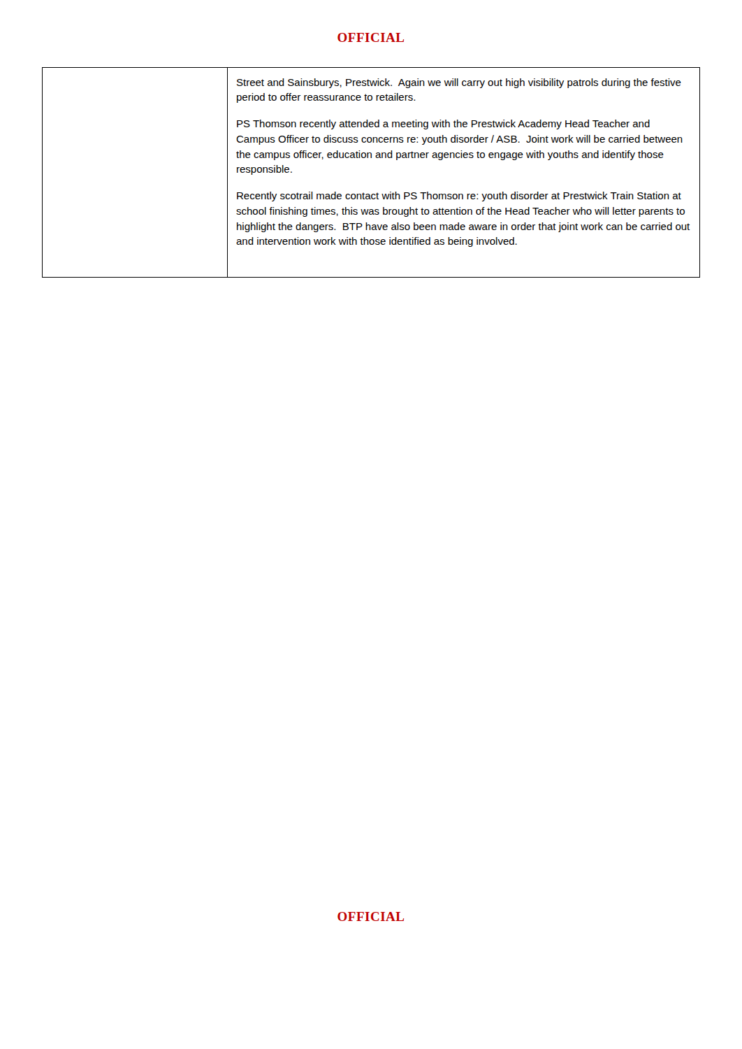OFFICIAL
| | Street and Sainsburys, Prestwick. Again we will carry out high visibility patrols during the festive period to offer reassurance to retailers. PS Thomson recently attended a meeting with the Prestwick Academy Head Teacher and Campus Officer to discuss concerns re: youth disorder / ASB. Joint work will be carried between the campus officer, education and partner agencies to engage with youths and identify those responsible. Recently scotrail made contact with PS Thomson re: youth disorder at Prestwick Train Station at school finishing times, this was brought to attention of the Head Teacher who will letter parents to highlight the dangers. BTP have also been made aware in order that joint work can be carried out and intervention work with those identified as being involved. |
OFFICIAL